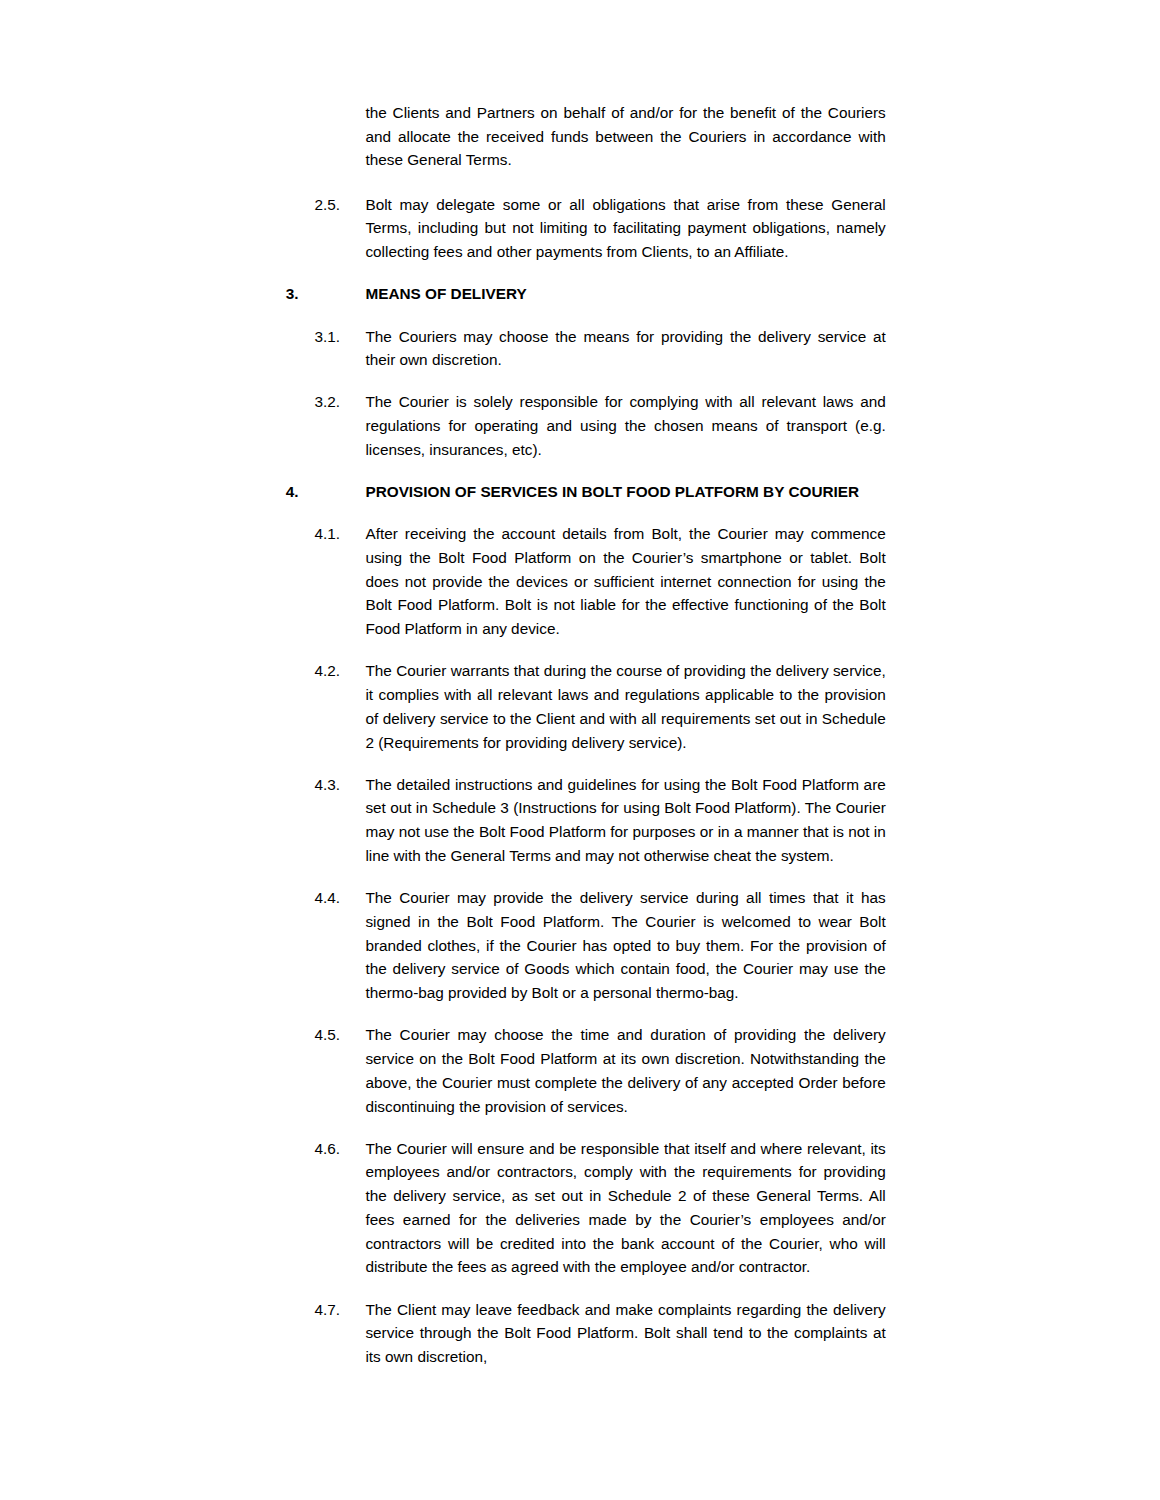the Clients and Partners on behalf of and/or for the benefit of the Couriers and allocate the received funds between the Couriers in accordance with these General Terms.
2.5.
Bolt may delegate some or all obligations that arise from these General Terms, including but not limiting to facilitating payment obligations, namely collecting fees and other payments from Clients, to an Affiliate.
3.
Means of delivery
3.1.
The Couriers may choose the means for providing the delivery service at their own discretion.
3.2.
The Courier is solely responsible for complying with all relevant laws and regulations for operating and using the chosen means of transport (e.g. licenses, insurances, etc).
4.
Provision of services in Bolt Food Platform by Courier
4.1.
After receiving the account details from Bolt, the Courier may commence using the Bolt Food Platform on the Courier’s smartphone or tablet. Bolt does not provide the devices or sufficient internet connection for using the Bolt Food Platform. Bolt is not liable for the effective functioning of the Bolt Food Platform in any device.
4.2.
The Courier warrants that during the course of providing the delivery service, it complies with all relevant laws and regulations applicable to the provision of delivery service to the Client and with all requirements set out in Schedule 2 (Requirements for providing delivery service).
4.3.
The detailed instructions and guidelines for using the Bolt Food Platform are set out in Schedule 3 (Instructions for using Bolt Food Platform). The Courier may not use the Bolt Food Platform for purposes or in a manner that is not in line with the General Terms and may not otherwise cheat the system.
4.4.
The Courier may provide the delivery service during all times that it has signed in the Bolt Food Platform. The Courier is welcomed to wear Bolt branded clothes, if the Courier has opted to buy them. For the provision of the delivery service of Goods which contain food, the Courier may use the thermo-bag provided by Bolt or a personal thermo-bag.
4.5.
The Courier may choose the time and duration of providing the delivery service on the Bolt Food Platform at its own discretion. Notwithstanding the above, the Courier must complete the delivery of any accepted Order before discontinuing the provision of services.
4.6.
The Courier will ensure and be responsible that itself and where relevant, its employees and/or contractors, comply with the requirements for providing the delivery service, as set out in Schedule 2 of these General Terms. All fees earned for the deliveries made by the Courier’s employees and/or contractors will be credited into the bank account of the Courier, who will distribute the fees as agreed with the employee and/or contractor.
4.7.
The Client may leave feedback and make complaints regarding the delivery service through the Bolt Food Platform. Bolt shall tend to the complaints at its own discretion,